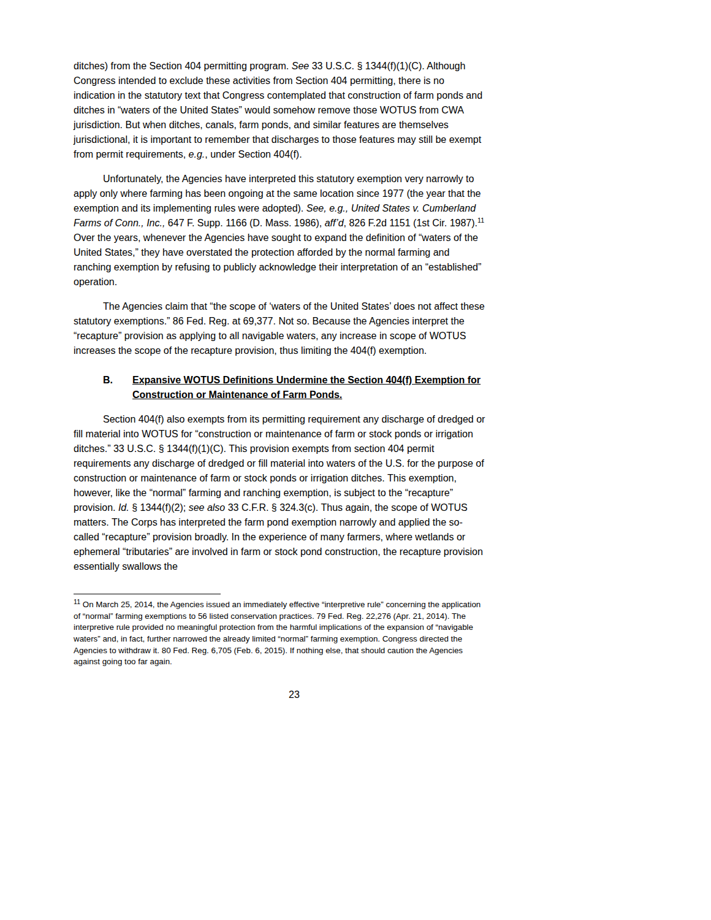ditches) from the Section 404 permitting program. See 33 U.S.C. § 1344(f)(1)(C). Although Congress intended to exclude these activities from Section 404 permitting, there is no indication in the statutory text that Congress contemplated that construction of farm ponds and ditches in “waters of the United States” would somehow remove those WOTUS from CWA jurisdiction. But when ditches, canals, farm ponds, and similar features are themselves jurisdictional, it is important to remember that discharges to those features may still be exempt from permit requirements, e.g., under Section 404(f).
Unfortunately, the Agencies have interpreted this statutory exemption very narrowly to apply only where farming has been ongoing at the same location since 1977 (the year that the exemption and its implementing rules were adopted). See, e.g., United States v. Cumberland Farms of Conn., Inc., 647 F. Supp. 1166 (D. Mass. 1986), aff’d, 826 F.2d 1151 (1st Cir. 1987).11 Over the years, whenever the Agencies have sought to expand the definition of “waters of the United States,” they have overstated the protection afforded by the normal farming and ranching exemption by refusing to publicly acknowledge their interpretation of an “established” operation.
The Agencies claim that “the scope of ‘waters of the United States’ does not affect these statutory exemptions.” 86 Fed. Reg. at 69,377. Not so. Because the Agencies interpret the “recapture” provision as applying to all navigable waters, any increase in scope of WOTUS increases the scope of the recapture provision, thus limiting the 404(f) exemption.
B. Expansive WOTUS Definitions Undermine the Section 404(f) Exemption for Construction or Maintenance of Farm Ponds.
Section 404(f) also exempts from its permitting requirement any discharge of dredged or fill material into WOTUS for “construction or maintenance of farm or stock ponds or irrigation ditches.” 33 U.S.C. § 1344(f)(1)(C). This provision exempts from section 404 permit requirements any discharge of dredged or fill material into waters of the U.S. for the purpose of construction or maintenance of farm or stock ponds or irrigation ditches. This exemption, however, like the “normal” farming and ranching exemption, is subject to the “recapture” provision. Id. § 1344(f)(2); see also 33 C.F.R. § 324.3(c). Thus again, the scope of WOTUS matters. The Corps has interpreted the farm pond exemption narrowly and applied the so-called “recapture” provision broadly. In the experience of many farmers, where wetlands or ephemeral “tributaries” are involved in farm or stock pond construction, the recapture provision essentially swallows the
11 On March 25, 2014, the Agencies issued an immediately effective “interpretive rule” concerning the application of “normal” farming exemptions to 56 listed conservation practices. 79 Fed. Reg. 22,276 (Apr. 21, 2014). The interpretive rule provided no meaningful protection from the harmful implications of the expansion of “navigable waters” and, in fact, further narrowed the already limited “normal” farming exemption. Congress directed the Agencies to withdraw it. 80 Fed. Reg. 6,705 (Feb. 6, 2015). If nothing else, that should caution the Agencies against going too far again.
23